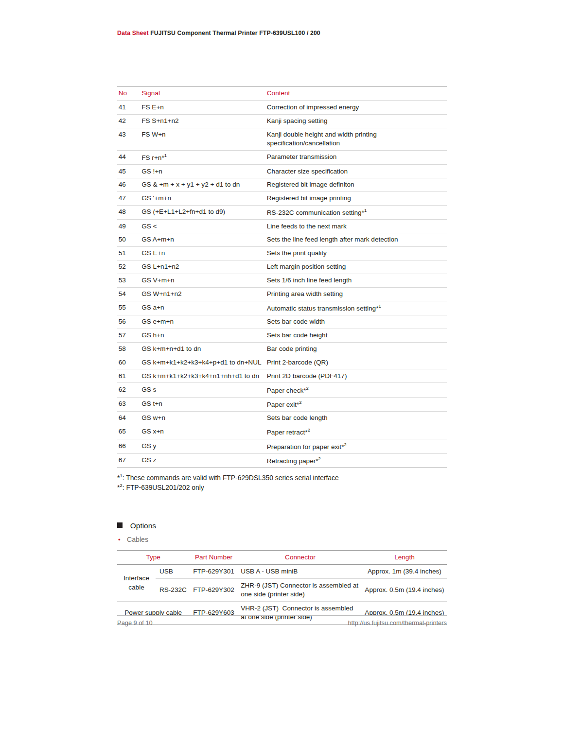Data Sheet FUJITSU Component Thermal Printer FTP-639USL100 / 200
| No | Signal | Content |
| --- | --- | --- |
| 41 | FS E+n | Correction of impressed energy |
| 42 | FS S+n1+n2 | Kanji spacing setting |
| 43 | FS W+n | Kanji double height and width printing specification/cancellation |
| 44 | FS r+n* 1 | Parameter transmission |
| 45 | GS !+n | Character size specification |
| 46 | GS & +m + x + y1 + y2 + d1 to dn | Registered bit image definiton |
| 47 | GS '+m+n | Registered bit image printing |
| 48 | GS (+E+L1+L2+fn+d1 to d9) | RS-232C communication setting* 1 |
| 49 | GS < | Line feeds to the next mark |
| 50 | GS A+m+n | Sets the line feed length after mark detection |
| 51 | GS E+n | Sets the print quality |
| 52 | GS L+n1+n2 | Left margin position setting |
| 53 | GS V+m+n | Sets 1/6 inch line feed length |
| 54 | GS W+n1+n2 | Printing area width setting |
| 55 | GS a+n | Automatic status transmission setting* 1 |
| 56 | GS e+m+n | Sets bar code width |
| 57 | GS h+n | Sets bar code height |
| 58 | GS k+m+n+d1 to dn | Bar code printing |
| 60 | GS k+m+k1+k2+k3+k4+p+d1 to dn+NUL | Print 2-barcode (QR) |
| 61 | GS k+m+k1+k2+k3+k4+n1+nh+d1 to dn | Print 2D barcode (PDF417) |
| 62 | GS s | Paper check* 2 |
| 63 | GS t+n | Paper exit* 2 |
| 64 | GS w+n | Sets bar code length |
| 65 | GS x+n | Paper retract* 2 |
| 66 | GS y | Preparation for paper exit* 2 |
| 67 | GS z | Retracting paper* 2 |
*1: These commands are valid with FTP-629DSL350 series serial interface
*2: FTP-639USL201/202 only
Options
•Cables
| Type | Part Number | Connector | Length |
| --- | --- | --- | --- |
| Interface cable | USB | FTP-629Y301 | USB A - USB miniB | Approx. 1m (39.4 inches) |
| RS-232C | FTP-629Y302 | ZHR-9 (JST) Connector is assembled at one side (printer side) | Approx. 0.5m (19.4 inches) |
| Power supply cable | FTP-629Y603 | VHR-2 (JST) Connector is assembled at one side (printer side) | Approx. 0.5m (19.4 inches) |
Page 9 of 10
http://us.fujitsu.com/thermal-printers